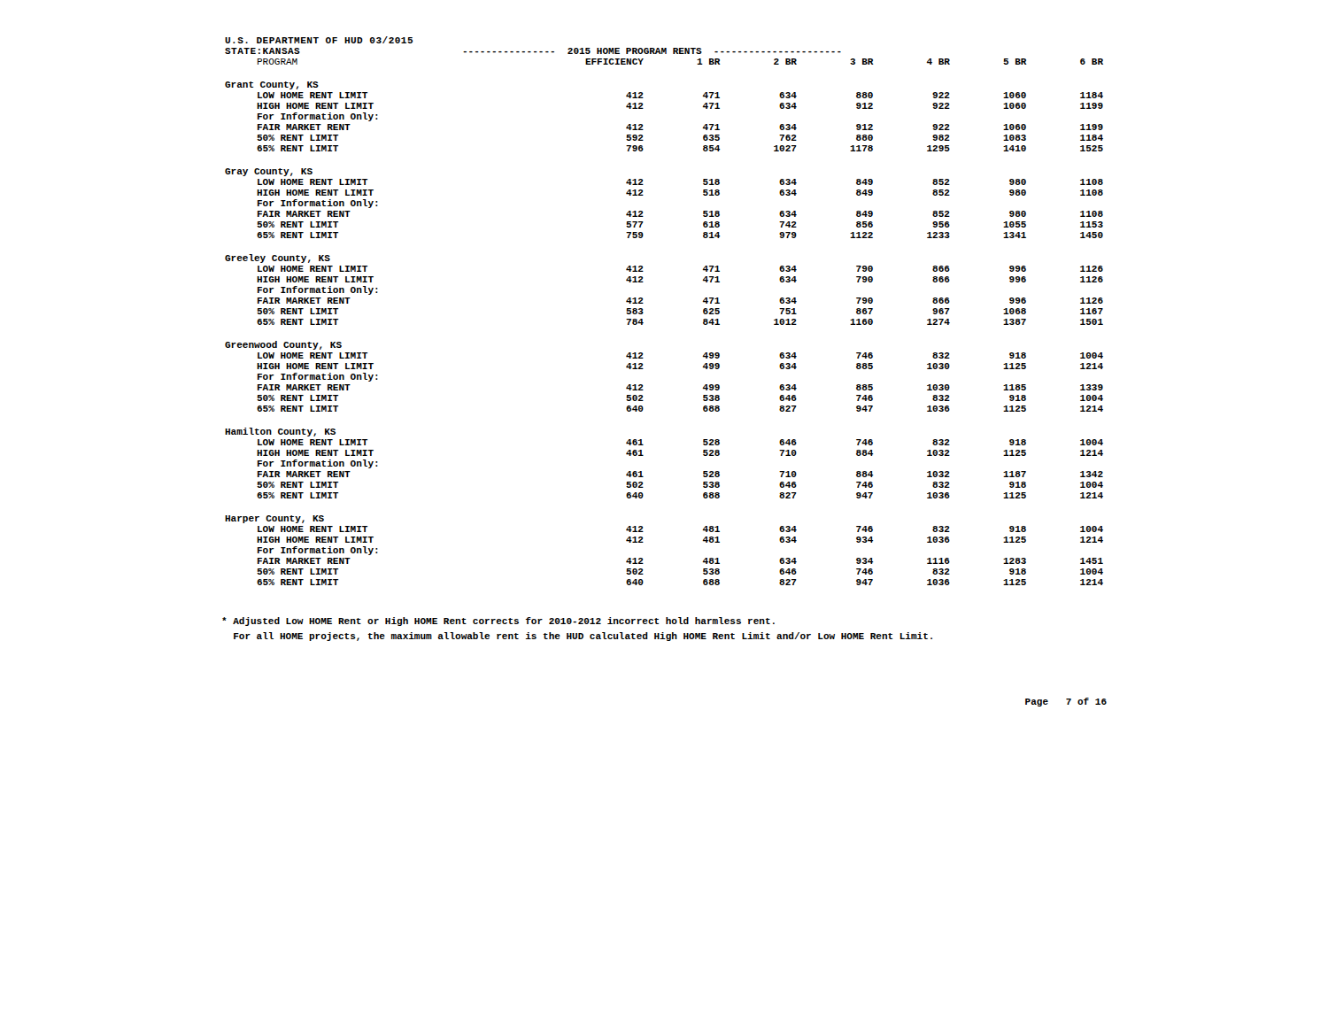| U.S. DEPARTMENT OF HUD 03/2015 | |
| STATE:KANSAS | ---------------- 2015 HOME PROGRAM RENTS ---------------------- |
| PROGRAM | EFFICIENCY | 1 BR | 2 BR | 3 BR | 4 BR | 5 BR | 6 BR |
| Grant County, KS |
| LOW HOME RENT LIMIT | 412 | 471 | 634 | 880 | 922 | 1060 | 1184 |
| HIGH HOME RENT LIMIT | 412 | 471 | 634 | 912 | 922 | 1060 | 1199 |
| For Information Only: |
| FAIR MARKET RENT | 412 | 471 | 634 | 912 | 922 | 1060 | 1199 |
| 50% RENT LIMIT | 592 | 635 | 762 | 880 | 982 | 1083 | 1184 |
| 65% RENT LIMIT | 796 | 854 | 1027 | 1178 | 1295 | 1410 | 1525 |
| Gray County, KS |
| LOW HOME RENT LIMIT | 412 | 518 | 634 | 849 | 852 | 980 | 1108 |
| HIGH HOME RENT LIMIT | 412 | 518 | 634 | 849 | 852 | 980 | 1108 |
| For Information Only: |
| FAIR MARKET RENT | 412 | 518 | 634 | 849 | 852 | 980 | 1108 |
| 50% RENT LIMIT | 577 | 618 | 742 | 856 | 956 | 1055 | 1153 |
| 65% RENT LIMIT | 759 | 814 | 979 | 1122 | 1233 | 1341 | 1450 |
| Greeley County, KS |
| LOW HOME RENT LIMIT | 412 | 471 | 634 | 790 | 866 | 996 | 1126 |
| HIGH HOME RENT LIMIT | 412 | 471 | 634 | 790 | 866 | 996 | 1126 |
| For Information Only: |
| FAIR MARKET RENT | 412 | 471 | 634 | 790 | 866 | 996 | 1126 |
| 50% RENT LIMIT | 583 | 625 | 751 | 867 | 967 | 1068 | 1167 |
| 65% RENT LIMIT | 784 | 841 | 1012 | 1160 | 1274 | 1387 | 1501 |
| Greenwood County, KS |
| LOW HOME RENT LIMIT | 412 | 499 | 634 | 746 | 832 | 918 | 1004 |
| HIGH HOME RENT LIMIT | 412 | 499 | 634 | 885 | 1030 | 1125 | 1214 |
| For Information Only: |
| FAIR MARKET RENT | 412 | 499 | 634 | 885 | 1030 | 1185 | 1339 |
| 50% RENT LIMIT | 502 | 538 | 646 | 746 | 832 | 918 | 1004 |
| 65% RENT LIMIT | 640 | 688 | 827 | 947 | 1036 | 1125 | 1214 |
| Hamilton County, KS |
| LOW HOME RENT LIMIT | 461 | 528 | 646 | 746 | 832 | 918 | 1004 |
| HIGH HOME RENT LIMIT | 461 | 528 | 710 | 884 | 1032 | 1125 | 1214 |
| For Information Only: |
| FAIR MARKET RENT | 461 | 528 | 710 | 884 | 1032 | 1187 | 1342 |
| 50% RENT LIMIT | 502 | 538 | 646 | 746 | 832 | 918 | 1004 |
| 65% RENT LIMIT | 640 | 688 | 827 | 947 | 1036 | 1125 | 1214 |
| Harper County, KS |
| LOW HOME RENT LIMIT | 412 | 481 | 634 | 746 | 832 | 918 | 1004 |
| HIGH HOME RENT LIMIT | 412 | 481 | 634 | 934 | 1036 | 1125 | 1214 |
| For Information Only: |
| FAIR MARKET RENT | 412 | 481 | 634 | 934 | 1116 | 1283 | 1451 |
| 50% RENT LIMIT | 502 | 538 | 646 | 746 | 832 | 918 | 1004 |
| 65% RENT LIMIT | 640 | 688 | 827 | 947 | 1036 | 1125 | 1214 |
* Adjusted Low HOME Rent or High HOME Rent corrects for 2010-2012 incorrect hold harmless rent.
For all HOME projects, the maximum allowable rent is the HUD calculated High HOME Rent Limit and/or Low HOME Rent Limit.
Page 7 of 16